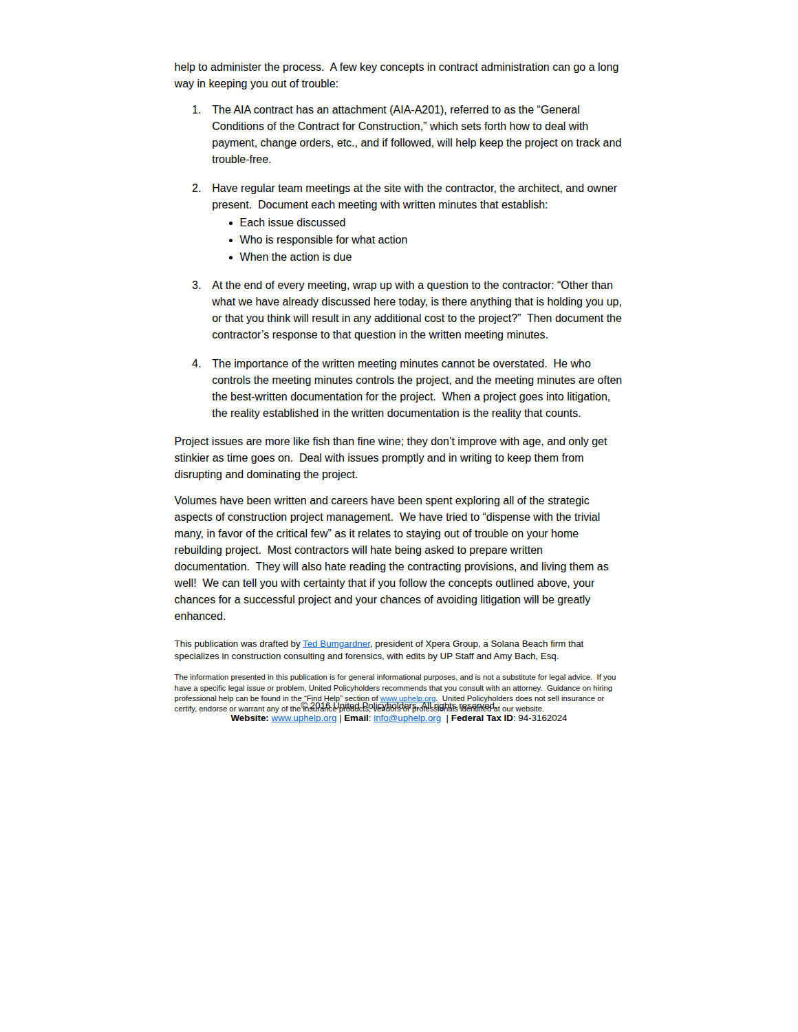help to administer the process. A few key concepts in contract administration can go a long way in keeping you out of trouble:
The AIA contract has an attachment (AIA-A201), referred to as the “General Conditions of the Contract for Construction,” which sets forth how to deal with payment, change orders, etc., and if followed, will help keep the project on track and trouble-free.
Have regular team meetings at the site with the contractor, the architect, and owner present. Document each meeting with written minutes that establish:
Each issue discussed
Who is responsible for what action
When the action is due
At the end of every meeting, wrap up with a question to the contractor: “Other than what we have already discussed here today, is there anything that is holding you up, or that you think will result in any additional cost to the project?” Then document the contractor’s response to that question in the written meeting minutes.
The importance of the written meeting minutes cannot be overstated. He who controls the meeting minutes controls the project, and the meeting minutes are often the best-written documentation for the project. When a project goes into litigation, the reality established in the written documentation is the reality that counts.
Project issues are more like fish than fine wine; they don’t improve with age, and only get stinkier as time goes on. Deal with issues promptly and in writing to keep them from disrupting and dominating the project.
Volumes have been written and careers have been spent exploring all of the strategic aspects of construction project management. We have tried to “dispense with the trivial many, in favor of the critical few” as it relates to staying out of trouble on your home rebuilding project. Most contractors will hate being asked to prepare written documentation. They will also hate reading the contracting provisions, and living them as well! We can tell you with certainty that if you follow the concepts outlined above, your chances for a successful project and your chances of avoiding litigation will be greatly enhanced.
This publication was drafted by Ted Bumgardner, president of Xpera Group, a Solana Beach firm that specializes in construction consulting and forensics, with edits by UP Staff and Amy Bach, Esq.
The information presented in this publication is for general informational purposes, and is not a substitute for legal advice. If you have a specific legal issue or problem, United Policyholders recommends that you consult with an attorney. Guidance on hiring professional help can be found in the “Find Help” section of www.uphelp.org. United Policyholders does not sell insurance or certify, endorse or warrant any of the insurance products, vendors or professionals identified at our website.
© 2016 United Policyholders, All rights reserved.
Website: www.uphelp.org | Email: info@uphelp.org | Federal Tax ID: 94-3162024